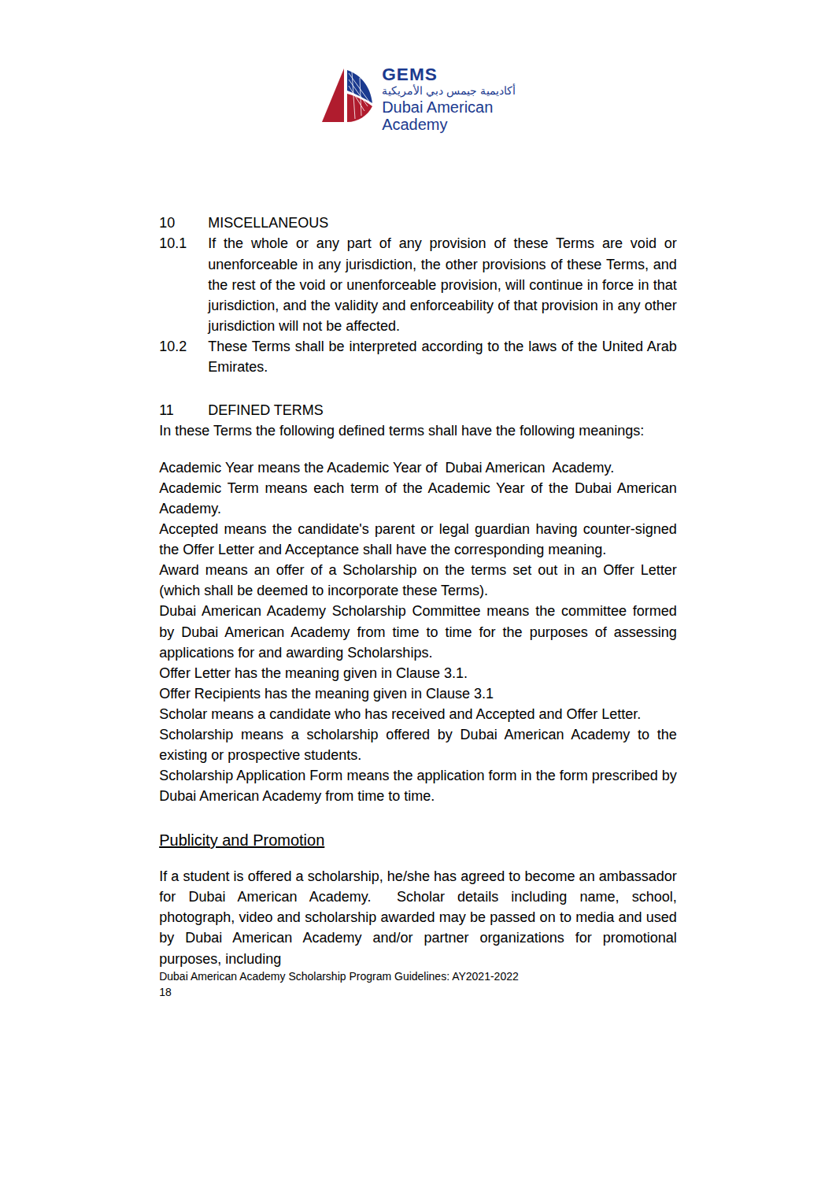GEMS
أكاديمية جيمس دبي الأمريكية
Dubai American
Academy
10
MISCELLANEOUS
10.1
If the whole or any part of any provision of these Terms are void or unenforceable in any jurisdiction, the other provisions of these Terms, and the rest of the void or unenforceable provision, will continue in force in that jurisdiction, and the validity and enforceability of that provision in any other jurisdiction will not be affected.
10.2
These Terms shall be interpreted according to the laws of the United Arab Emirates.
11
DEFINED TERMS
In these Terms the following defined terms shall have the following meanings:
Academic Year means the Academic Year of Dubai American Academy.
Academic Term means each term of the Academic Year of the Dubai American Academy.
Accepted means the candidate's parent or legal guardian having counter-signed the Offer Letter and Acceptance shall have the corresponding meaning.
Award means an offer of a Scholarship on the terms set out in an Offer Letter (which shall be deemed to incorporate these Terms).
Dubai American Academy Scholarship Committee means the committee formed by Dubai American Academy from time to time for the purposes of assessing applications for and awarding Scholarships.
Offer Letter has the meaning given in Clause 3.1.
Offer Recipients has the meaning given in Clause 3.1
Scholar means a candidate who has received and Accepted and Offer Letter.
Scholarship means a scholarship offered by Dubai American Academy to the existing or prospective students.
Scholarship Application Form means the application form in the form prescribed by Dubai American Academy from time to time.
Publicity and Promotion
If a student is offered a scholarship, he/she has agreed to become an ambassador for Dubai American Academy. Scholar details including name, school, photograph, video and scholarship awarded may be passed on to media and used by Dubai American Academy and/or partner organizations for promotional purposes, including
Dubai American Academy Scholarship Program Guidelines: AY2021-2022
18